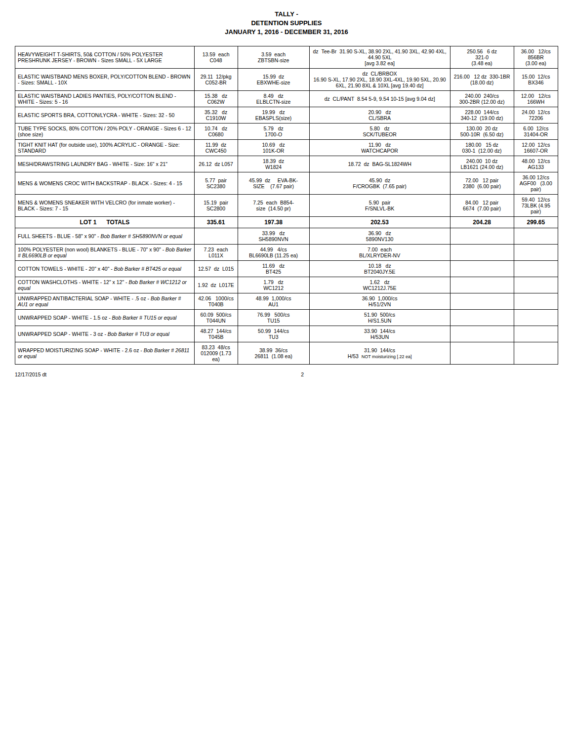TALLY -
DETENTION SUPPLIES
JANUARY 1, 2016 - DECEMBER 31, 2016
| HEAVYWEIGHT T-SHIRTS, 50& COTTON / 50% POLYESTER PRESHRUNK JERSEY - BROWN - Sizes SMALL - 5X LARGE | 13.59 each C048 | 3.59 each ZBTSBN-size | dz Tee-Br 31.90 S-XL, 38.90 2XL, 41.90 3XL, 42.90 4XL, 44.90 5XL [avg 3.82 ea] | 250.56 6 dz 321-0 (3.48 ea) | 36.00 12/cs 856BR (3.00 ea) |
| ELASTIC WAISTBAND MENS BOXER, POLY/COTTON BLEND - BROWN - Sizes: SMALL - 10X | 29.11 12/pkg C052-BR | 15.99 dz EBXWHE-size | dz CL/BRBOX 16.90 S-XL, 17.90 2XL, 18.90 3XL-4XL, 19.90 5XL, 20.90 6XL, 21.90 8XL & 10XL [avg 19.40 dz] | 216.00 12 dz 330-1BR (18.00 dz) | 15.00 12/cs BX346 |
| ELASTIC WAISTBAND LADIES PANTIES, POLY/COTTON BLEND - WHITE - Sizes: 5 - 16 | 15.38 dz C062W | 8.49 dz ELBLCTN-size | dz CL/PANT 8.54 5-9, 9.54 10-15 [avg 9.04 dz] | 240.00 240/cs 300-2BR (12.00 dz) | 12.00 12/cs 166WH |
| ELASTIC SPORTS BRA, COTTON/LYCRA - WHITE - Sizes: 32 - 50 | 35.32 dz C1910W | 19.99 dz EBASPLS(size) | 20.90 dz CL/SBRA | 228.00 144/cs 340-12 (19.00 dz) | 24.00 12/cs 72206 |
| TUBE TYPE SOCKS, 80% COTTON / 20% POLY - ORANGE - Sizes 6 - 12 (shoe size) | 10.74 dz C0680 | 5.79 dz 1700-O | 5.80 dz SCK/TUBEOR | 130.00 20 dz 500-10R (6.50 dz) | 6.00 12/cs 31404-OR |
| TIGHT KNIT HAT (for outside use), 100% ACRYLIC - ORANGE - Size: STANDARD | 11.99 dz CWC450 | 10.69 dz 101K-OR | 11.90 dz WATCHCAPOR | 180.00 15 dz 030-1 (12.00 dz) | 12.00 12/cs 16607-OR |
| MESH/DRAWSTRING LAUNDRY BAG - WHITE - Size: 16" x 21" | 26.12 dz L057 | 18.39 dz W1824 | 18.72 dz BAG-SL1824WH | 240.00 10 dz LB1621 (24.00 dz) | 48.00 12/cs AG133 |
| MENS & WOMENS CROC WITH BACKSTRAP - BLACK - Sizes: 4 - 15 | 5.77 pair SC2380 | 45.99 dz EVA-BK-SIZE (7.67 pair) | 45.90 dz F/CROGBK (7.65 pair) | 72.00 12 pair 2380 (6.00 pair) | 36.00 12/cs AGF00 (3.00 pair) |
| MENS & WOMENS SNEAKER WITH VELCRO (for inmate worker) - BLACK - Sizes: 7 - 15 | 15.19 pair SC2800 | 7.25 each B854-size (14.50 pr) | 5.90 pair F/SNLVL-BK | 84.00 12 pair 6674 (7.00 pair) | 59.40 12/cs 73LBK (4.95 pair) |
| LOT 1 TOTALS | 335.61 | 197.38 | 202.53 | 204.28 | 299.65 |
| FULL SHEETS - BLUE - 58" x 90" - Bob Barker # SH5890NVN or equal | | 33.99 dz SH5890NVN | 36.90 dz 5890NV130 | | |
| 100% POLYESTER (non wool) BLANKETS - BLUE - 70" x 90" - Bob Barker # BL6690LB or equal | 7.23 each L011X | 44.99 4/cs BL6690LB (11.25 ea) | 7.00 each BL/XLRYDER-NV | | |
| COTTON TOWELS - WHITE - 20" x 40" - Bob Barker # BT425 or equal | 12.57 dz L015 | 11.69 dz BT425 | 10.18 dz BT2040JY.5E | | |
| COTTON WASHCLOTHS - WHITE - 12" x 12" - Bob Barker # WC1212 or equal | 1.92 dz L017E | 1.79 dz WC1212 | 1.62 dz WC1212J.75E | | |
| UNWRAPPED ANTIBACTERIAL SOAP - WHITE - .5 oz - Bob Barker # AU1 or equal | 42.06 1000/cs T040B | 48.99 1,000/cs AU1 | 36.90 1,000/cs H/51/2VN | | |
| UNWRAPPED SOAP - WHITE - 1.5 oz - Bob Barker # TU15 or equal | 60.09 500/cs T044UN | 76.99 500/cs TU15 | 51.90 500/cs H/S1.5UN | | |
| UNWRAPPED SOAP - WHITE - 3 oz - Bob Barker # TU3 or equal | 48.27 144/cs T045B | 50.99 144/cs TU3 | 33.90 144/cs H/53UN | | |
| WRAPPED MOISTURIZING SOAP - WHITE - 2.6 oz - Bob Barker # 26811 or equal | 83.23 48/cs 012009 (1.73 ea) | 38.99 36/cs 26811 (1.08 ea) | 31.90 144/cs H/53 NOT moisturizing [.22 ea] | | |
12/17/2015 dt 2